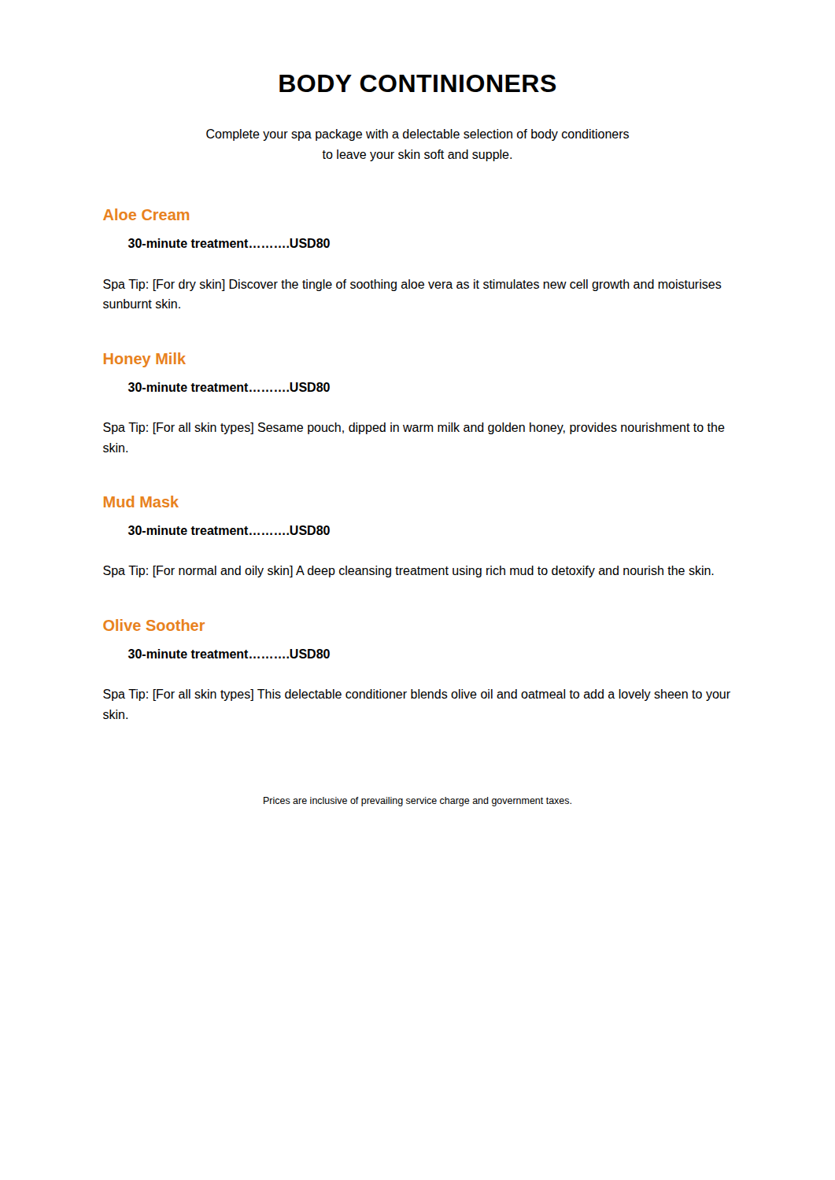BODY CONTINIONERS
Complete your spa package with a delectable selection of body conditioners
to leave your skin soft and supple.
Aloe Cream
30-minute treatment……….USD80
Spa Tip: [For dry skin] Discover the tingle of soothing aloe vera as it stimulates new cell growth and moisturises sunburnt skin.
Honey Milk
30-minute treatment……….USD80
Spa Tip: [For all skin types] Sesame pouch, dipped in warm milk and golden honey, provides nourishment to the skin.
Mud Mask
30-minute treatment……….USD80
Spa Tip: [For normal and oily skin] A deep cleansing treatment using rich mud to detoxify and nourish the skin.
Olive Soother
30-minute treatment……….USD80
Spa Tip: [For all skin types] This delectable conditioner blends olive oil and oatmeal to add a lovely sheen to your skin.
Prices are inclusive of prevailing service charge and government taxes.